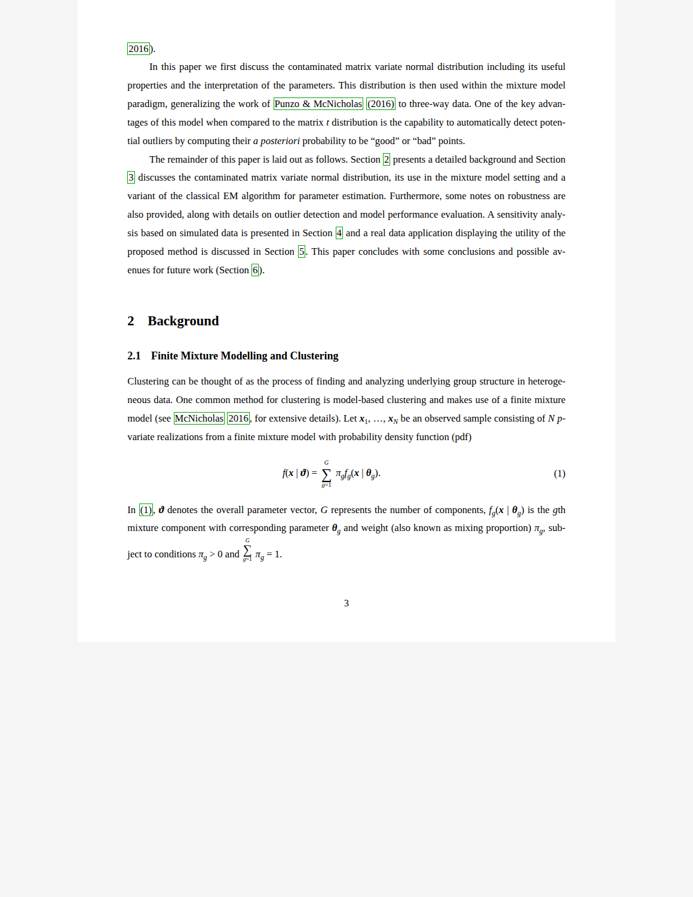2016).
In this paper we first discuss the contaminated matrix variate normal distribution including its useful properties and the interpretation of the parameters. This distribution is then used within the mixture model paradigm, generalizing the work of Punzo & McNicholas (2016) to three-way data. One of the key advantages of this model when compared to the matrix t distribution is the capability to automatically detect potential outliers by computing their a posteriori probability to be “good” or “bad” points.
The remainder of this paper is laid out as follows. Section 2 presents a detailed background and Section 3 discusses the contaminated matrix variate normal distribution, its use in the mixture model setting and a variant of the classical EM algorithm for parameter estimation. Furthermore, some notes on robustness are also provided, along with details on outlier detection and model performance evaluation. A sensitivity analysis based on simulated data is presented in Section 4 and a real data application displaying the utility of the proposed method is discussed in Section 5. This paper concludes with some conclusions and possible avenues for future work (Section 6).
2 Background
2.1 Finite Mixture Modelling and Clustering
Clustering can be thought of as the process of finding and analyzing underlying group structure in heterogeneous data. One common method for clustering is model-based clustering and makes use of a finite mixture model (see McNicholas 2016, for extensive details). Let x1, …, xN be an observed sample consisting of N p-variate realizations from a finite mixture model with probability density function (pdf)
f(x | ϑ) = G∑g=1 πg fg(x | θg).
(1)
In (1), ϑ denotes the overall parameter vector, G represents the number of components, fg(x | θg) is the gth mixture component with corresponding parameter θg and weight (also known as mixing proportion) πg, subject to conditions πg > 0 and G∑g=1 πg = 1.
3